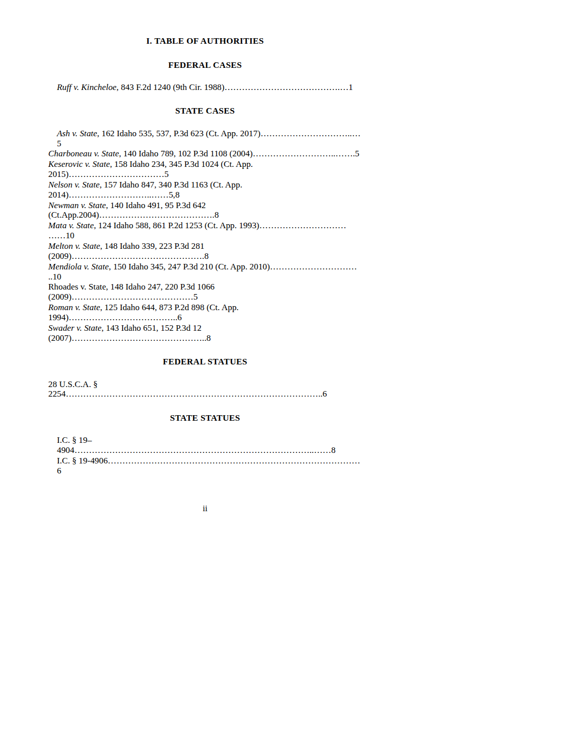I. TABLE OF AUTHORITIES
FEDERAL CASES
Ruff v. Kincheloe, 843 F.2d 1240 (9th Cir. 1988)………………………………….…1
STATE CASES
Ash v. State, 162 Idaho 535, 537, P.3d 623 (Ct. App. 2017)…………………………..…5
Charboneau v. State, 140 Idaho 789, 102 P.3d 1108 (2004)………………………..…….5
Keserovic v. State, 158 Idaho 234, 345 P.3d 1024 (Ct. App. 2015)……………………………5
Nelson v. State, 157 Idaho 847, 340 P.3d 1163 (Ct. App. 2014)………………………..……5,8
Newman v. State, 140 Idaho 491, 95 P.3d 642 (Ct.App.2004)………………………………….8
Mata v. State, 124 Idaho 588, 861 P.2d 1253 (Ct. App. 1993)………………………… ……10
Melton v. State, 148 Idaho 339, 223 P.3d 281 (2009)……………………………………….8
Mendiola v. State, 150 Idaho 345, 247 P.3d 210 (Ct. App. 2010)………………………… ..10
Rhoades v. State, 148 Idaho 247, 220 P.3d 1066 (2009)……………………………………5
Roman v. State, 125 Idaho 644, 873 P.2d 898 (Ct. App. 1994)………………………………..6
Swader v. State, 143 Idaho 651, 152 P.3d 12 (2007)………………………………………..8
FEDERAL STATUES
28 U.S.C.A. § 2254……………………………………………………………………………..6
STATE STATUES
I.C. § 19–4904………………………………………………………………………..……8
I.C. § 19-4906……………………………………………………………………………6
ii